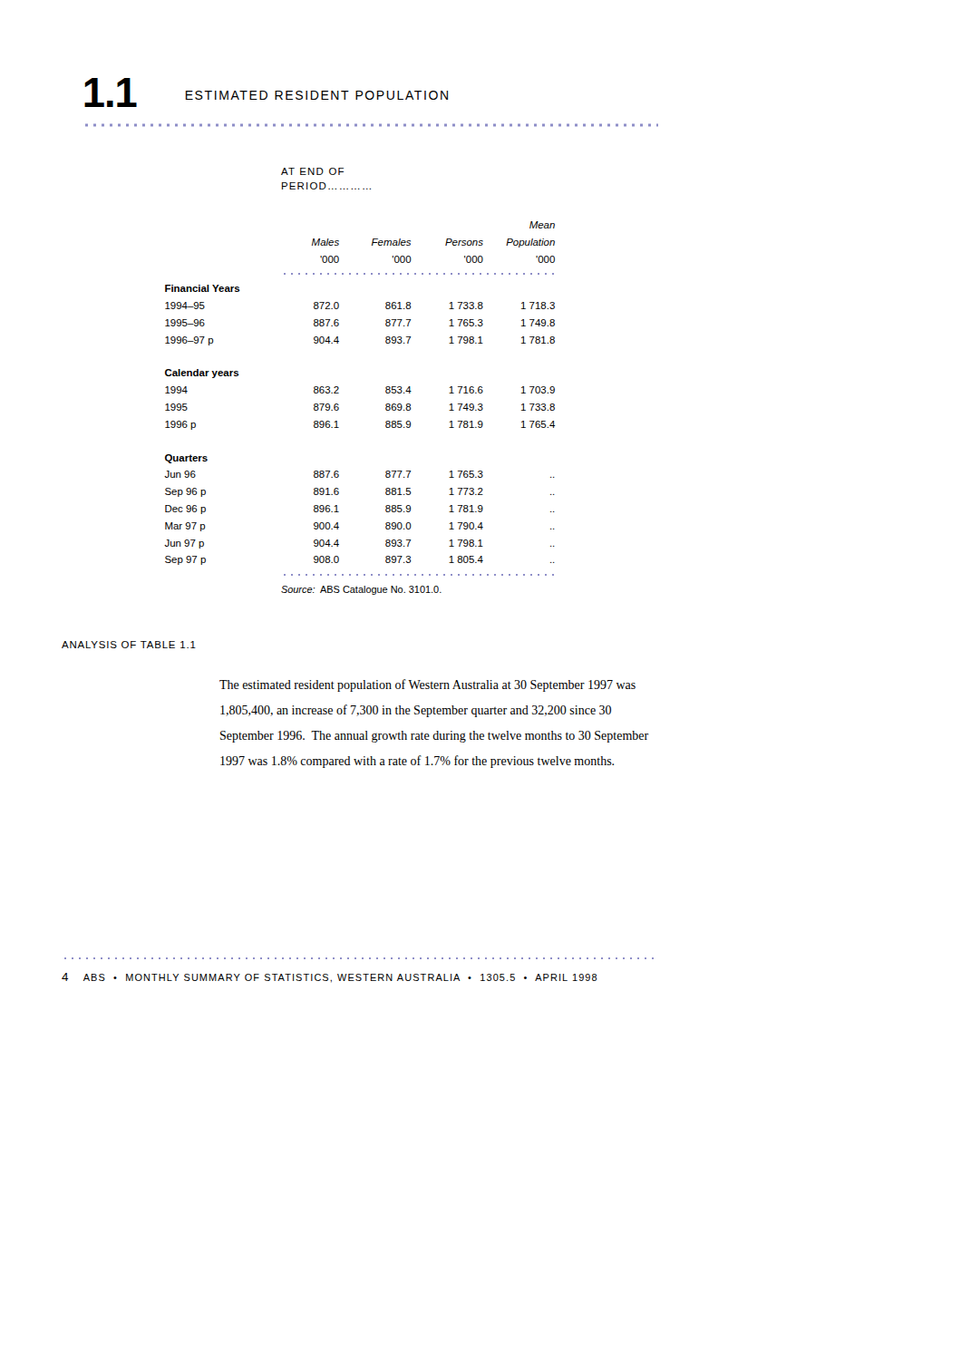1.1
ESTIMATED RESIDENT POPULATION
| | AT END OF PERIOD………… |
| | | | | Mean |
| | Males | Females | Persons | Population |
| | '000 | '000 | '000 | '000 |
| Financial Years |
| 1994–95 | 872.0 | 861.8 | 1 733.8 | 1 718.3 |
| 1995–96 | 887.6 | 877.7 | 1 765.3 | 1 749.8 |
| 1996–97 p | 904.4 | 893.7 | 1 798.1 | 1 781.8 |
| Calendar years |
| 1994 | 863.2 | 853.4 | 1 716.6 | 1 703.9 |
| 1995 | 879.6 | 869.8 | 1 749.3 | 1 733.8 |
| 1996 p | 896.1 | 885.9 | 1 781.9 | 1 765.4 |
| Quarters |
| Jun 96 | 887.6 | 877.7 | 1 765.3 | .. |
| Sep 96 p | 891.6 | 881.5 | 1 773.2 | .. |
| Dec 96 p | 896.1 | 885.9 | 1 781.9 | .. |
| Mar 97 p | 900.4 | 890.0 | 1 790.4 | .. |
| Jun 97 p | 904.4 | 893.7 | 1 798.1 | .. |
| Sep 97 p | 908.0 | 897.3 | 1 805.4 | .. |
| | Source: ABS Catalogue No. 3101.0. |
ANALYSIS OF TABLE 1.1
The estimated resident population of Western Australia at 30 September 1997 was 1,805,400, an increase of 7,300 in the September quarter and 32,200 since 30 September 1996. The annual growth rate during the twelve months to 30 September 1997 was 1.8% compared with a rate of 1.7% for the previous twelve months.
4 ABS • MONTHLY SUMMARY OF STATISTICS, WESTERN AUSTRALIA • 1305.5 • APRIL 1998